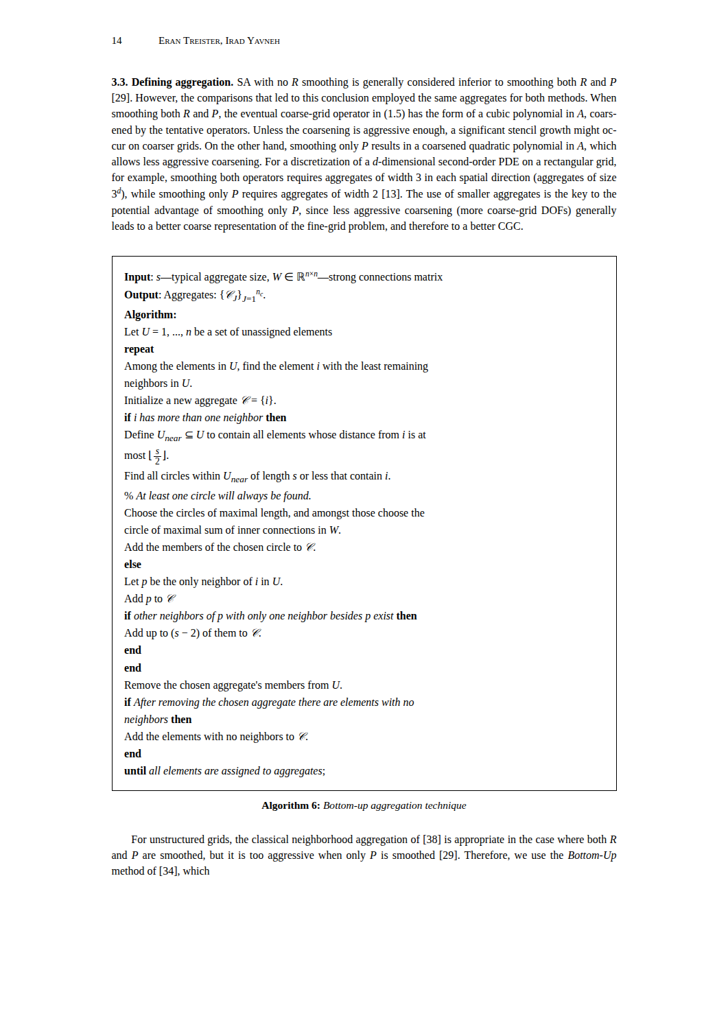14 Eran Treister, Irad Yavneh
3.3. Defining aggregation.
SA with no R smoothing is generally considered inferior to smoothing both R and P [29]. However, the comparisons that led to this conclusion employed the same aggregates for both methods. When smoothing both R and P, the eventual coarse-grid operator in (1.5) has the form of a cubic polynomial in A, coarsened by the tentative operators. Unless the coarsening is aggressive enough, a significant stencil growth might occur on coarser grids. On the other hand, smoothing only P results in a coarsened quadratic polynomial in A, which allows less aggressive coarsening. For a discretization of a d-dimensional second-order PDE on a rectangular grid, for example, smoothing both operators requires aggregates of width 3 in each spatial direction (aggregates of size 3d), while smoothing only P requires aggregates of width 2 [13]. The use of smaller aggregates is the key to the potential advantage of smoothing only P, since less aggressive coarsening (more coarse-grid DOFs) generally leads to a better coarse representation of the fine-grid problem, and therefore to a better CGC.
Input: s—typical aggregate size, W ∈ ℝn×n—strong connections matrix
Output: Aggregates: {𝒞J}J=1nc.
Algorithm:
Let U = 1, ..., n be a set of unassigned elements
repeat
Among the elements in U, find the element i with the least remaining
neighbors in U.
Initialize a new aggregate 𝒞 = {i}.
if i has more than one neighbor then
Define Unear ⊆ U to contain all elements whose distance from i is at
most ⌊s 2⌋.
Find all circles within Unear of length s or less that contain i.
% At least one circle will always be found.
Choose the circles of maximal length, and amongst those choose the
circle of maximal sum of inner connections in W.
Add the members of the chosen circle to 𝒞.
else
Let p be the only neighbor of i in U.
Add p to 𝒞
if other neighbors of p with only one neighbor besides p exist then
Add up to (s − 2) of them to 𝒞.
end
end
Remove the chosen aggregate's members from U.
if After removing the chosen aggregate there are elements with no
neighbors then
Add the elements with no neighbors to 𝒞.
end
until all elements are assigned to aggregates;
Algorithm 6: Bottom-up aggregation technique
For unstructured grids, the classical neighborhood aggregation of [38] is appropriate in the case where both R and P are smoothed, but it is too aggressive when only P is smoothed [29]. Therefore, we use the Bottom-Up method of [34], which